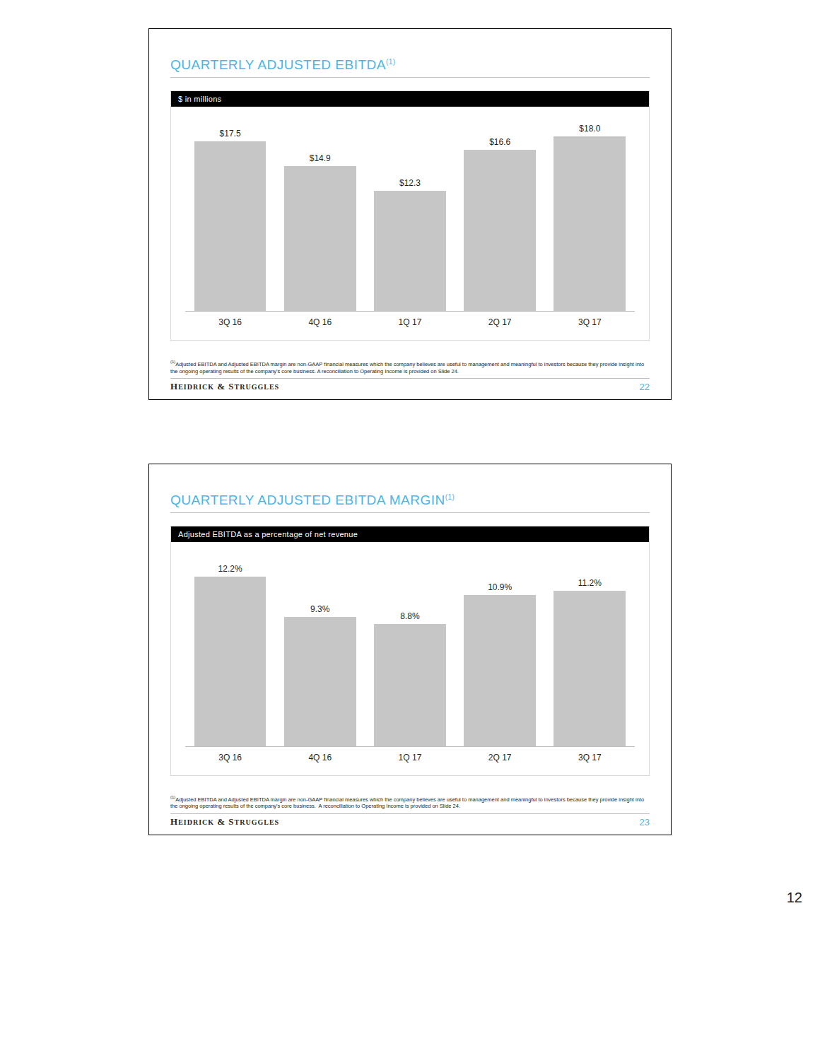QUARTERLY ADJUSTED EBITDA(1)
$ in millions
$17.5
$14.9
$12.3
$16.6
$18.0
3Q 16
4Q 16
1Q 17
2Q 17
3Q 17
(1)Adjusted EBITDA and Adjusted EBITDA margin are non-GAAP financial measures which the company believes are useful to management and meaningful to investors because they provide insight into the ongoing operating results of the company's core business. A reconciliation to Operating Income is provided on Slide 24.
HEIDRICK & STRUGGLES
22
QUARTERLY ADJUSTED EBITDA MARGIN(1)
Adjusted EBITDA as a percentage of net revenue
12.2%
9.3%
8.8%
10.9%
11.2%
3Q 16
4Q 16
1Q 17
2Q 17
3Q 17
(1)Adjusted EBITDA and Adjusted EBITDA margin are non-GAAP financial measures which the company believes are useful to management and meaningful to investors because they provide insight into the ongoing operating results of the company's core business. A reconciliation to Operating Income is provided on Slide 24.
HEIDRICK & STRUGGLES
23
12